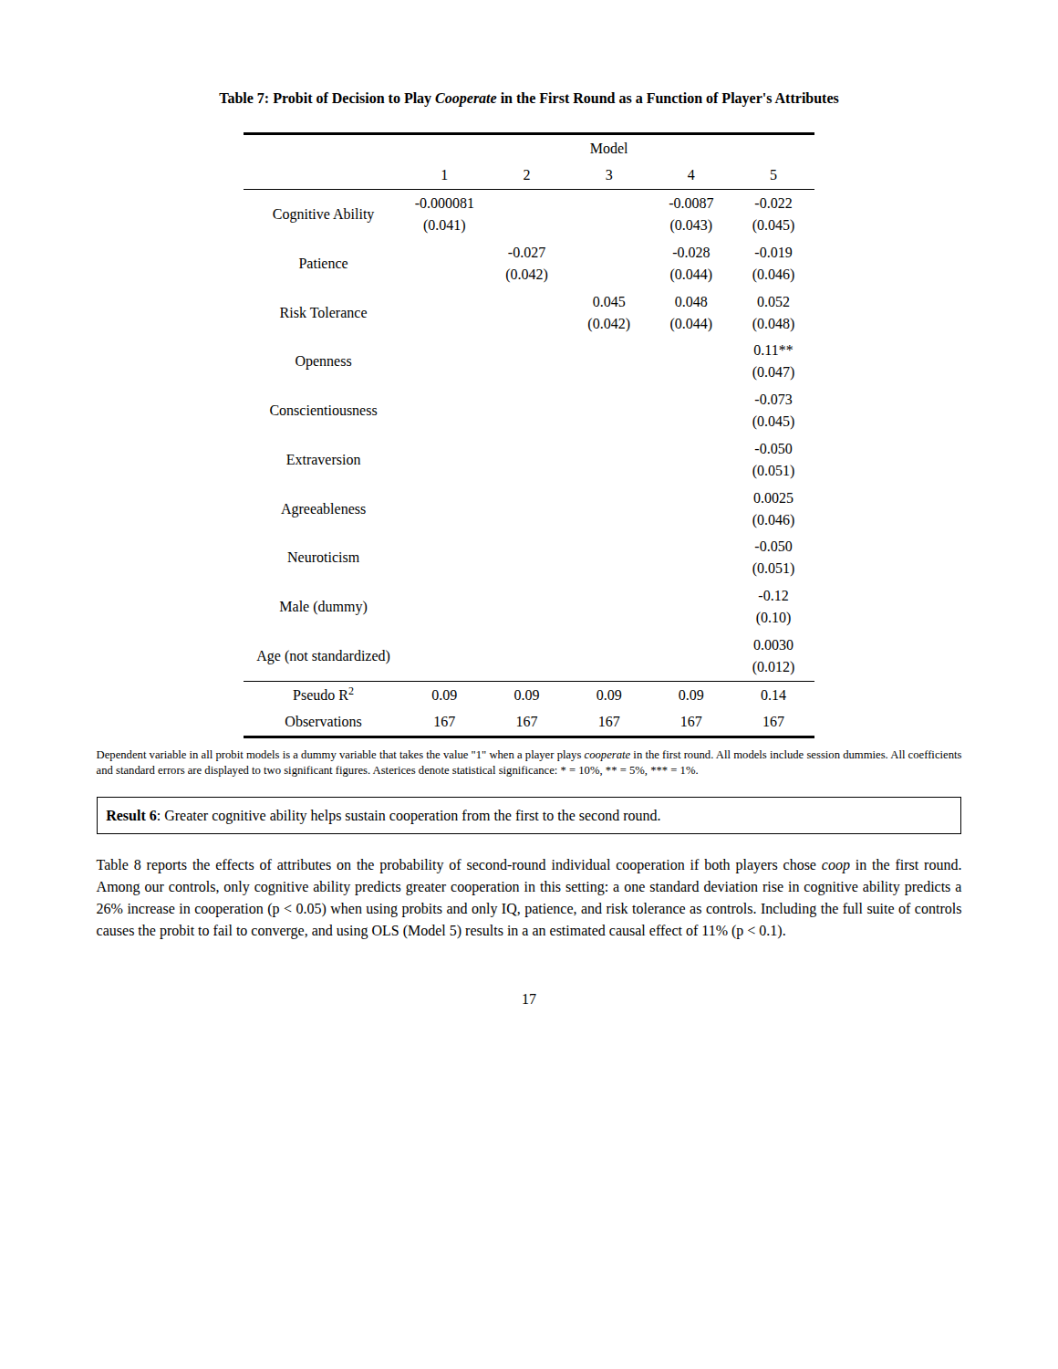Table 7: Probit of Decision to Play Cooperate in the First Round as a Function of Player's Attributes
| | Model |
| | 1 | 2 | 3 | 4 | 5 |
| Cognitive Ability | -0.000081 (0.041) | | | -0.0087 (0.043) | -0.022 (0.045) |
| Patience | | -0.027 (0.042) | | -0.028 (0.044) | -0.019 (0.046) |
| Risk Tolerance | | | 0.045 (0.042) | 0.048 (0.044) | 0.052 (0.048) |
| Openness | | | | | 0.11** (0.047) |
| Conscientiousness | | | | | -0.073 (0.045) |
| Extraversion | | | | | -0.050 (0.051) |
| Agreeableness | | | | | 0.0025 (0.046) |
| Neuroticism | | | | | -0.050 (0.051) |
| Male (dummy) | | | | | -0.12 (0.10) |
| Age (not standardized) | | | | | 0.0030 (0.012) |
| Pseudo R 2 | 0.09 | 0.09 | 0.09 | 0.09 | 0.14 |
| Observations | 167 | 167 | 167 | 167 | 167 |
Dependent variable in all probit models is a dummy variable that takes the value "1" when a player plays cooperate in the first round. All models include session dummies. All coefficients and standard errors are displayed to two significant figures. Asterices denote statistical significance: * = 10%, ** = 5%, *** = 1%.
Result 6: Greater cognitive ability helps sustain cooperation from the first to the second round.
Table 8 reports the effects of attributes on the probability of second-round individual cooperation if both players chose coop in the first round. Among our controls, only cognitive ability predicts greater cooperation in this setting: a one standard deviation rise in cognitive ability predicts a 26% increase in cooperation (p < 0.05) when using probits and only IQ, patience, and risk tolerance as controls. Including the full suite of controls causes the probit to fail to converge, and using OLS (Model 5) results in a an estimated causal effect of 11% (p < 0.1).
17